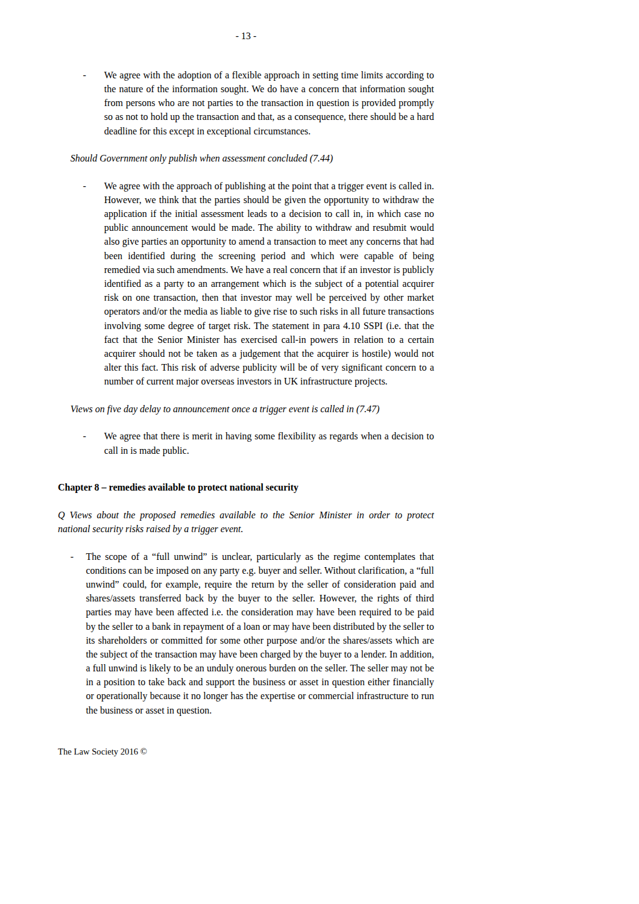- 13 -
-
We agree with the adoption of a flexible approach in setting time limits according to the nature of the information sought. We do have a concern that information sought from persons who are not parties to the transaction in question is provided promptly so as not to hold up the transaction and that, as a consequence, there should be a hard deadline for this except in exceptional circumstances.
Should Government only publish when assessment concluded (7.44)
-
We agree with the approach of publishing at the point that a trigger event is called in. However, we think that the parties should be given the opportunity to withdraw the application if the initial assessment leads to a decision to call in, in which case no public announcement would be made. The ability to withdraw and resubmit would also give parties an opportunity to amend a transaction to meet any concerns that had been identified during the screening period and which were capable of being remedied via such amendments. We have a real concern that if an investor is publicly identified as a party to an arrangement which is the subject of a potential acquirer risk on one transaction, then that investor may well be perceived by other market operators and/or the media as liable to give rise to such risks in all future transactions involving some degree of target risk. The statement in para 4.10 SSPI (i.e. that the fact that the Senior Minister has exercised call-in powers in relation to a certain acquirer should not be taken as a judgement that the acquirer is hostile) would not alter this fact. This risk of adverse publicity will be of very significant concern to a number of current major overseas investors in UK infrastructure projects.
Views on five day delay to announcement once a trigger event is called in (7.47)
-
We agree that there is merit in having some flexibility as regards when a decision to call in is made public.
Chapter 8 – remedies available to protect national security
Q Views about the proposed remedies available to the Senior Minister in order to protect national security risks raised by a trigger event.
-
The scope of a “full unwind” is unclear, particularly as the regime contemplates that conditions can be imposed on any party e.g. buyer and seller. Without clarification, a “full unwind” could, for example, require the return by the seller of consideration paid and shares/assets transferred back by the buyer to the seller. However, the rights of third parties may have been affected i.e. the consideration may have been required to be paid by the seller to a bank in repayment of a loan or may have been distributed by the seller to its shareholders or committed for some other purpose and/or the shares/assets which are the subject of the transaction may have been charged by the buyer to a lender. In addition, a full unwind is likely to be an unduly onerous burden on the seller. The seller may not be in a position to take back and support the business or asset in question either financially or operationally because it no longer has the expertise or commercial infrastructure to run the business or asset in question.
The Law Society 2016 ©